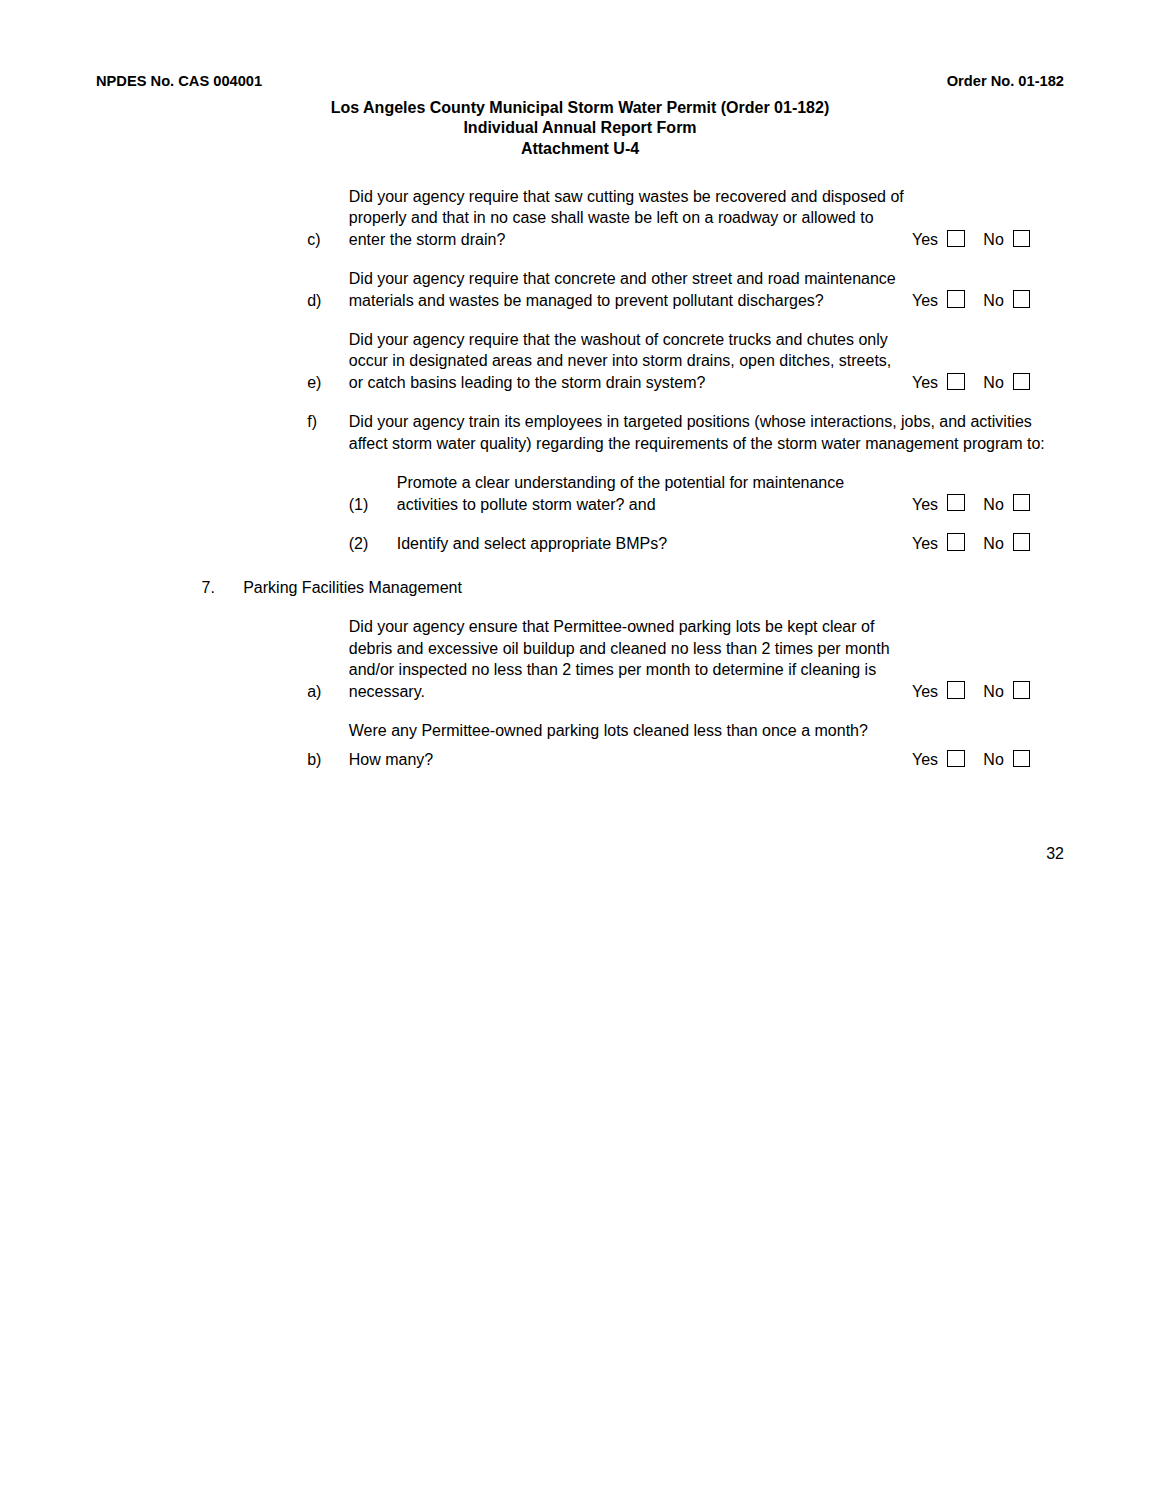NPDES No. CAS 004001 Order No. 01-182
Los Angeles County Municipal Storm Water Permit (Order 01-182)
Individual Annual Report Form
Attachment U-4
c)
Did your agency require that saw cutting wastes be recovered and disposed of properly and that in no case shall waste be left on a roadway or allowed to enter the storm drain?
Yes No
d)
Did your agency require that concrete and other street and road maintenance materials and wastes be managed to prevent pollutant discharges?
Yes No
e)
Did your agency require that the washout of concrete trucks and chutes only occur in designated areas and never into storm drains, open ditches, streets, or catch basins leading to the storm drain system?
Yes No
f)
Did your agency train its employees in targeted positions (whose interactions, jobs, and activities affect storm water quality) regarding the requirements of the storm water management program to:
(1)
Promote a clear understanding of the potential for maintenance activities to pollute storm water? and
Yes No
(2)
Identify and select appropriate BMPs?
Yes No
7.
Parking Facilities Management
a)
Did your agency ensure that Permittee-owned parking lots be kept clear of debris and excessive oil buildup and cleaned no less than 2 times per month and/or inspected no less than 2 times per month to determine if cleaning is necessary.
Yes No
b)
Were any Permittee-owned parking lots cleaned less than once a month?
How many?
Yes No
32